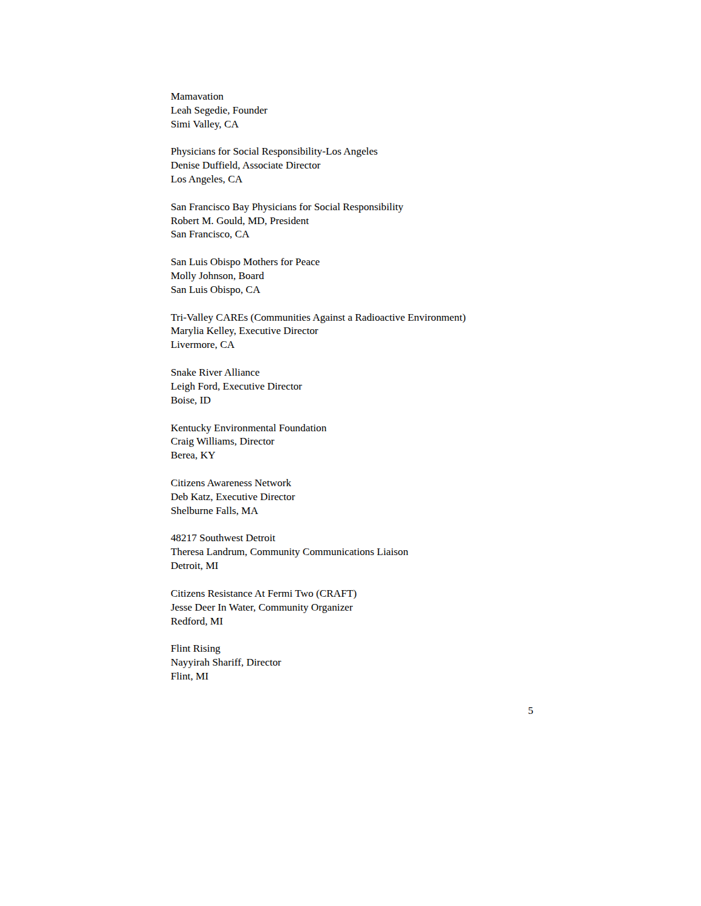Mamavation
Leah Segedie, Founder
Simi Valley, CA
Physicians for Social Responsibility-Los Angeles
Denise Duffield, Associate Director
Los Angeles, CA
San Francisco Bay Physicians for Social Responsibility
Robert M. Gould, MD, President
San Francisco, CA
San Luis Obispo Mothers for Peace
Molly Johnson, Board
San Luis Obispo, CA
Tri-Valley CAREs (Communities Against a Radioactive Environment)
Marylia Kelley, Executive Director
Livermore, CA
Snake River Alliance
Leigh Ford, Executive Director
Boise, ID
Kentucky Environmental Foundation
Craig Williams, Director
Berea, KY
Citizens Awareness Network
Deb Katz, Executive Director
Shelburne Falls, MA
48217 Southwest Detroit
Theresa Landrum, Community Communications Liaison
Detroit, MI
Citizens Resistance At Fermi Two (CRAFT)
Jesse Deer In Water, Community Organizer
Redford, MI
Flint Rising
Nayyirah Shariff, Director
Flint, MI
5